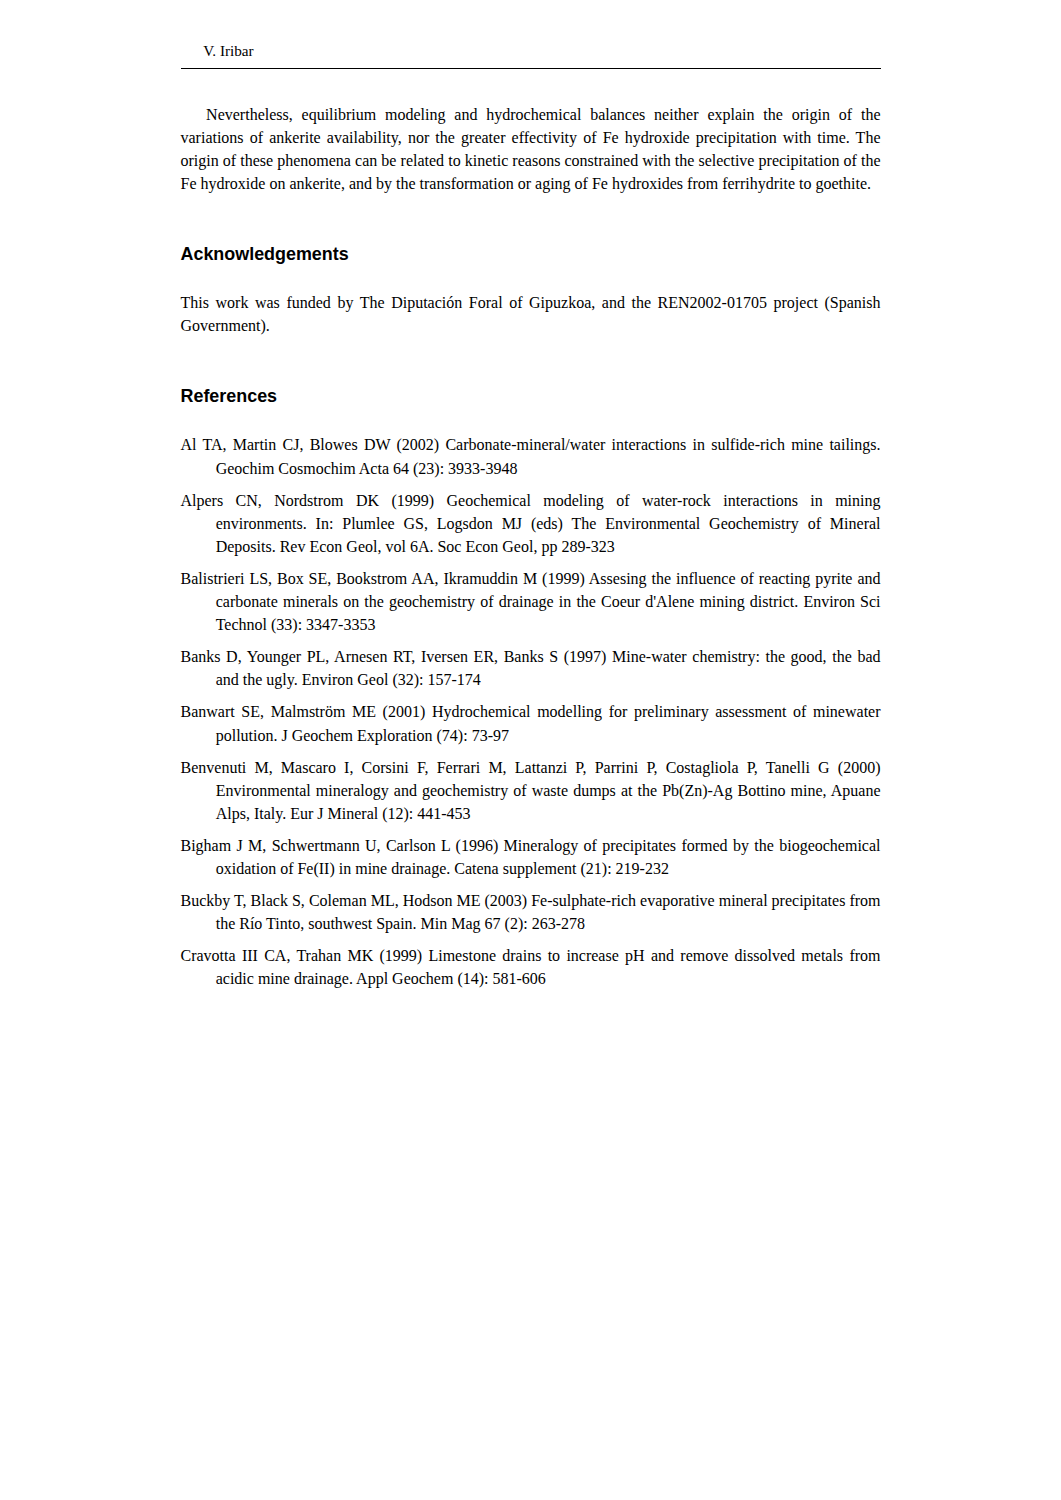V. Iribar
Nevertheless, equilibrium modeling and hydrochemical balances neither explain the origin of the variations of ankerite availability, nor the greater effectivity of Fe hydroxide precipitation with time. The origin of these phenomena can be related to kinetic reasons constrained with the selective precipitation of the Fe hydroxide on ankerite, and by the transformation or aging of Fe hydroxides from ferrihydrite to goethite.
Acknowledgements
This work was funded by The Diputación Foral of Gipuzkoa, and the REN2002-01705 project (Spanish Government).
References
Al TA, Martin CJ, Blowes DW (2002) Carbonate-mineral/water interactions in sulfide-rich mine tailings. Geochim Cosmochim Acta 64 (23): 3933-3948
Alpers CN, Nordstrom DK (1999) Geochemical modeling of water-rock interactions in mining environments. In: Plumlee GS, Logsdon MJ (eds) The Environmental Geochemistry of Mineral Deposits. Rev Econ Geol, vol 6A. Soc Econ Geol, pp 289-323
Balistrieri LS, Box SE, Bookstrom AA, Ikramuddin M (1999) Assesing the influence of reacting pyrite and carbonate minerals on the geochemistry of drainage in the Coeur d'Alene mining district. Environ Sci Technol (33): 3347-3353
Banks D, Younger PL, Arnesen RT, Iversen ER, Banks S (1997) Mine-water chemistry: the good, the bad and the ugly. Environ Geol (32): 157-174
Banwart SE, Malmström ME (2001) Hydrochemical modelling for preliminary assessment of minewater pollution. J Geochem Exploration (74): 73-97
Benvenuti M, Mascaro I, Corsini F, Ferrari M, Lattanzi P, Parrini P, Costagliola P, Tanelli G (2000) Environmental mineralogy and geochemistry of waste dumps at the Pb(Zn)-Ag Bottino mine, Apuane Alps, Italy. Eur J Mineral (12): 441-453
Bigham J M, Schwertmann U, Carlson L (1996) Mineralogy of precipitates formed by the biogeochemical oxidation of Fe(II) in mine drainage. Catena supplement (21): 219-232
Buckby T, Black S, Coleman ML, Hodson ME (2003) Fe-sulphate-rich evaporative mineral precipitates from the Río Tinto, southwest Spain. Min Mag 67 (2): 263-278
Cravotta III CA, Trahan MK (1999) Limestone drains to increase pH and remove dissolved metals from acidic mine drainage. Appl Geochem (14): 581-606